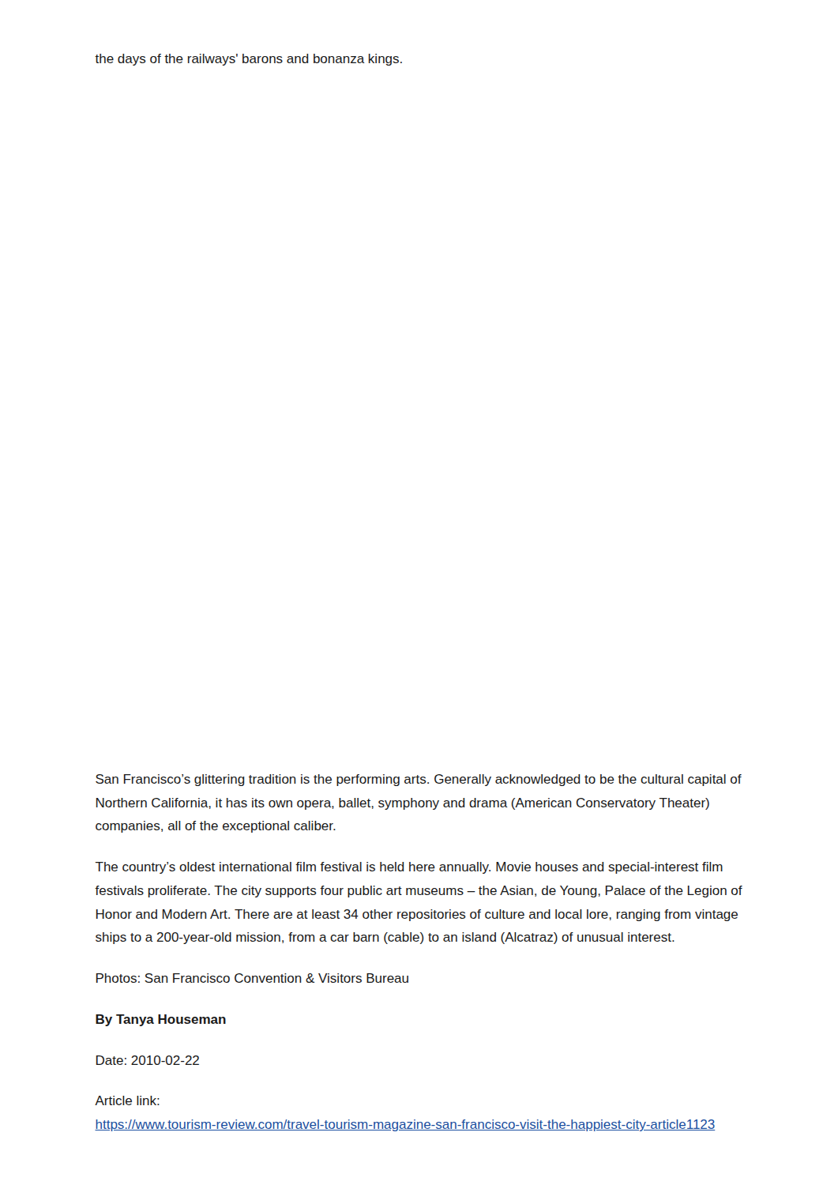the days of the railways' barons and bonanza kings.
San Francisco’s glittering tradition is the performing arts. Generally acknowledged to be the cultural capital of Northern California, it has its own opera, ballet, symphony and drama (American Conservatory Theater) companies, all of the exceptional caliber.
The country’s oldest international film festival is held here annually. Movie houses and special-interest film festivals proliferate. The city supports four public art museums – the Asian, de Young, Palace of the Legion of Honor and Modern Art. There are at least 34 other repositories of culture and local lore, ranging from vintage ships to a 200-year-old mission, from a car barn (cable) to an island (Alcatraz) of unusual interest.
Photos: San Francisco Convention & Visitors Bureau
By Tanya Houseman
Date: 2010-02-22
Article link:
https://www.tourism-review.com/travel-tourism-magazine-san-francisco-visit-the-happiest-city-article1123